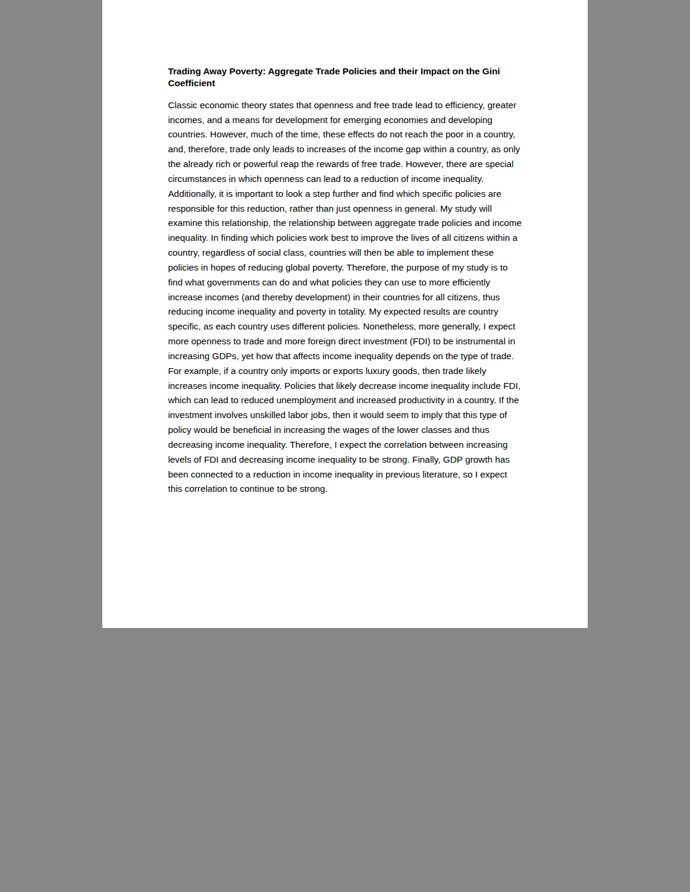Trading Away Poverty: Aggregate Trade Policies and their Impact on the Gini Coefficient
Classic economic theory states that openness and free trade lead to efficiency, greater incomes, and a means for development for emerging economies and developing countries. However, much of the time, these effects do not reach the poor in a country, and, therefore, trade only leads to increases of the income gap within a country, as only the already rich or powerful reap the rewards of free trade. However, there are special circumstances in which openness can lead to a reduction of income inequality. Additionally, it is important to look a step further and find which specific policies are responsible for this reduction, rather than just openness in general. My study will examine this relationship, the relationship between aggregate trade policies and income inequality. In finding which policies work best to improve the lives of all citizens within a country, regardless of social class, countries will then be able to implement these policies in hopes of reducing global poverty. Therefore, the purpose of my study is to find what governments can do and what policies they can use to more efficiently increase incomes (and thereby development) in their countries for all citizens, thus reducing income inequality and poverty in totality. My expected results are country specific, as each country uses different policies. Nonetheless, more generally, I expect more openness to trade and more foreign direct investment (FDI) to be instrumental in increasing GDPs, yet how that affects income inequality depends on the type of trade. For example, if a country only imports or exports luxury goods, then trade likely increases income inequality. Policies that likely decrease income inequality include FDI, which can lead to reduced unemployment and increased productivity in a country. If the investment involves unskilled labor jobs, then it would seem to imply that this type of policy would be beneficial in increasing the wages of the lower classes and thus decreasing income inequality. Therefore, I expect the correlation between increasing levels of FDI and decreasing income inequality to be strong. Finally, GDP growth has been connected to a reduction in income inequality in previous literature, so I expect this correlation to continue to be strong.